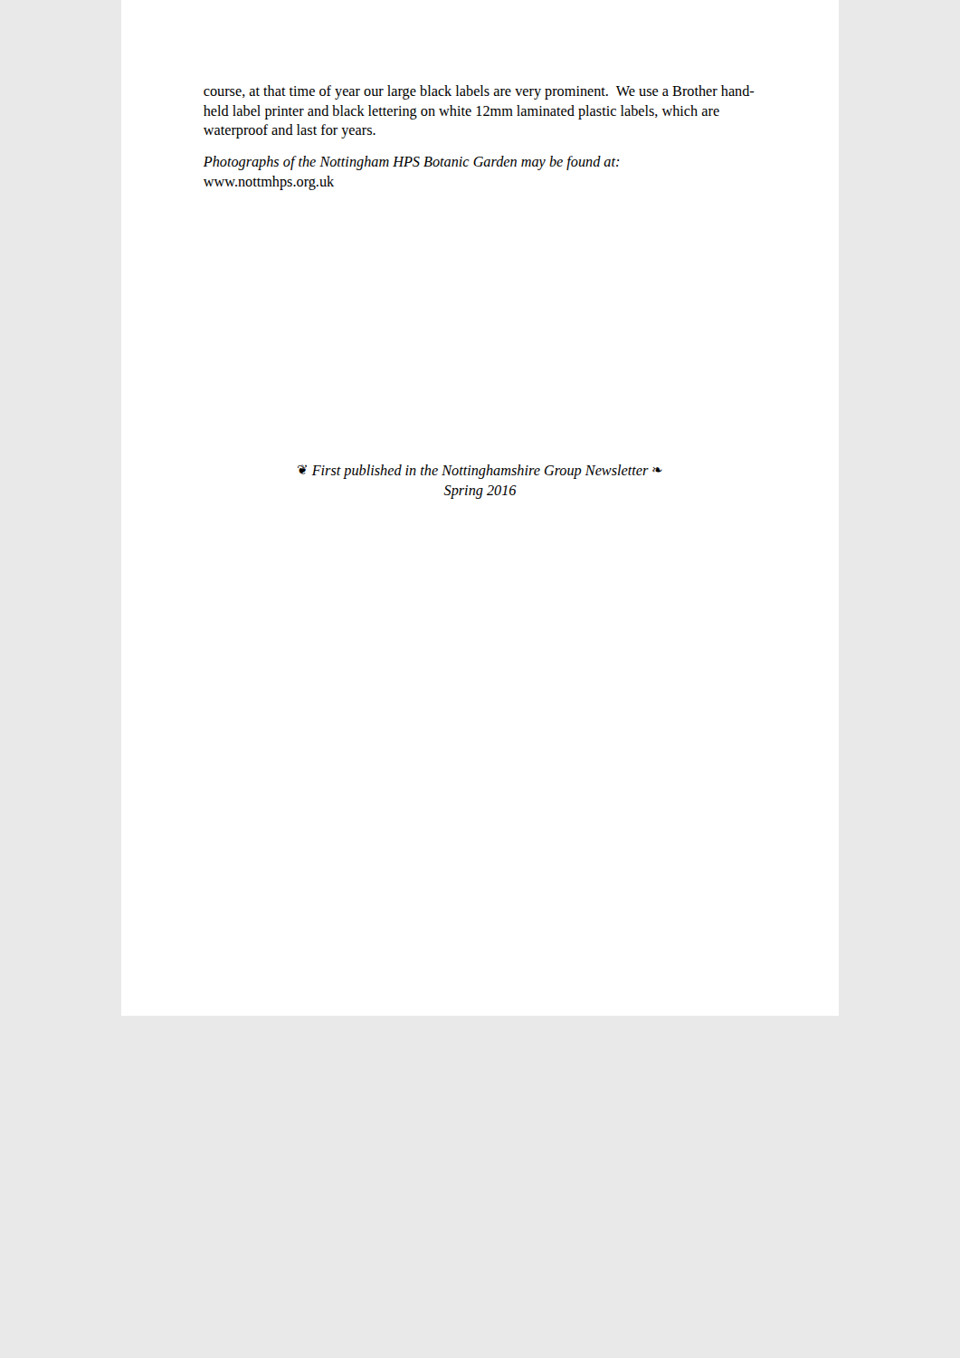course, at that time of year our large black labels are very prominent. We use a Brother hand-held label printer and black lettering on white 12mm laminated plastic labels, which are waterproof and last for years.
Photographs of the Nottingham HPS Botanic Garden may be found at:
www.nottmhps.org.uk
❦ First published in the Nottinghamshire Group Newsletter ❧ Spring 2016